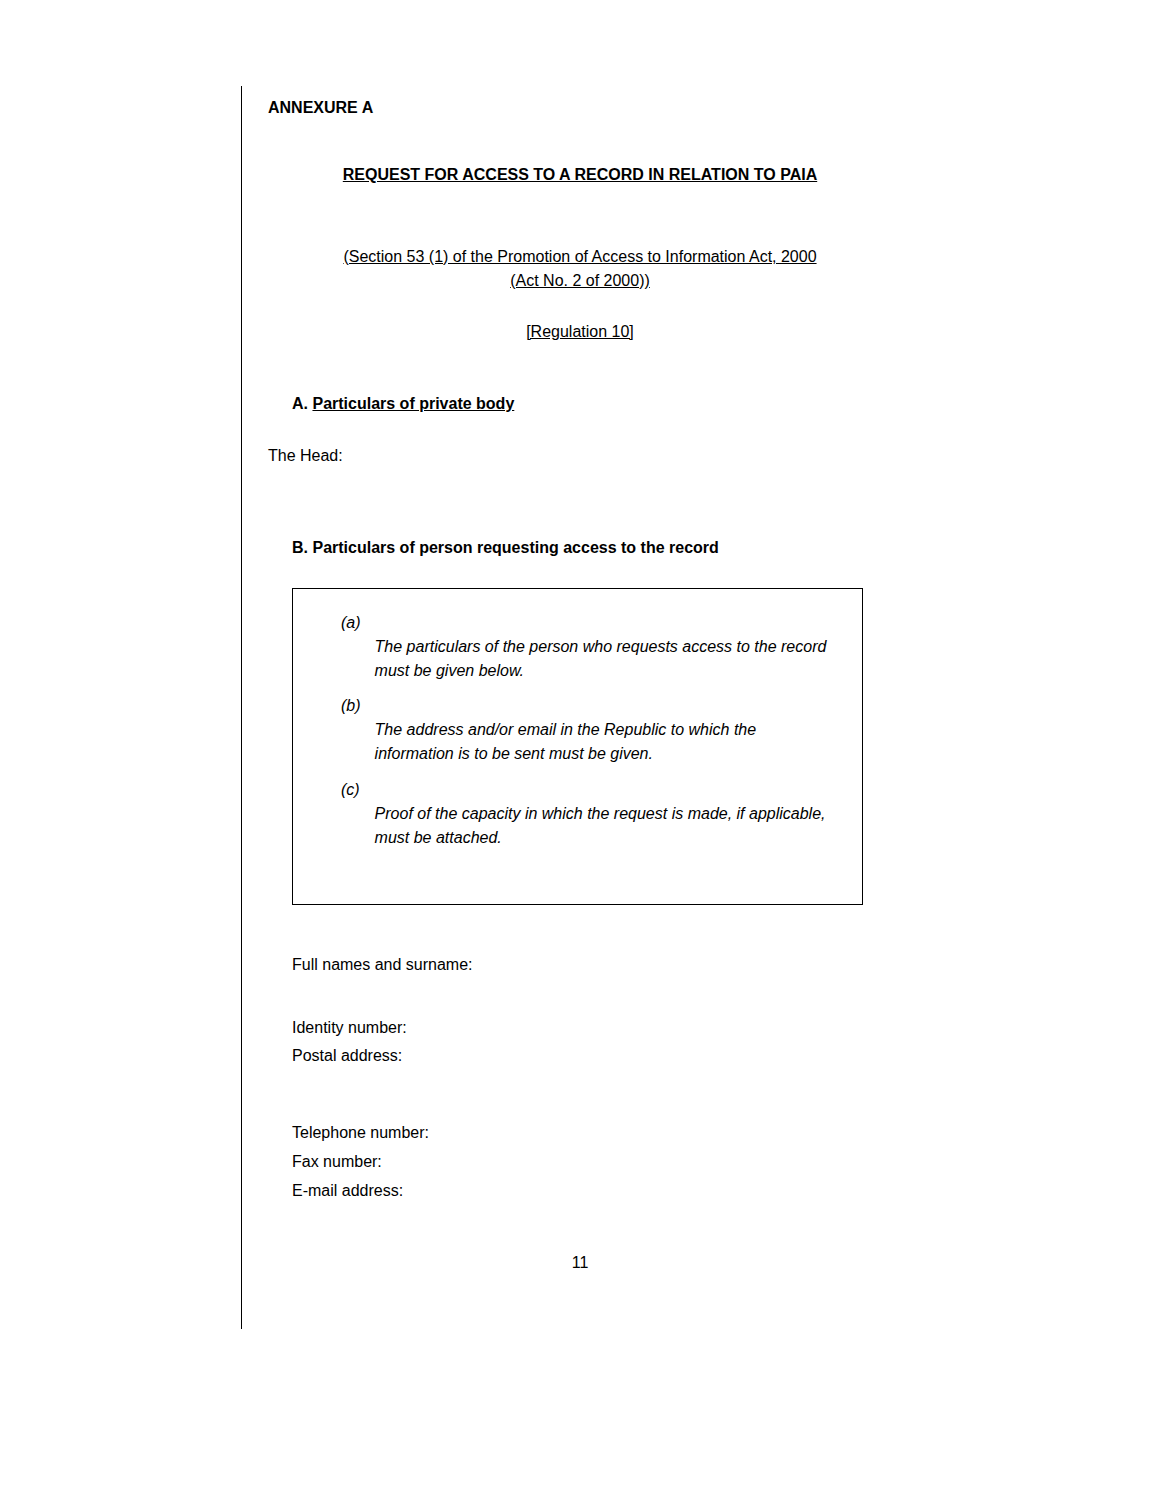ANNEXURE A
REQUEST FOR ACCESS TO A RECORD IN RELATION TO PAIA
(Section 53 (1) of the Promotion of Access to Information Act, 2000
(Act No. 2 of 2000))
[Regulation 10]
A. Particulars of private body
The Head:
B. Particulars of person requesting access to the record
(a) The particulars of the person who requests access to the record must be given below.
(b) The address and/or email in the Republic to which the information is to be sent must be given.
(c) Proof of the capacity in which the request is made, if applicable, must be attached.
Full names and surname:
Identity number:
Postal address:
Telephone number:
Fax number:
E-mail address:
11